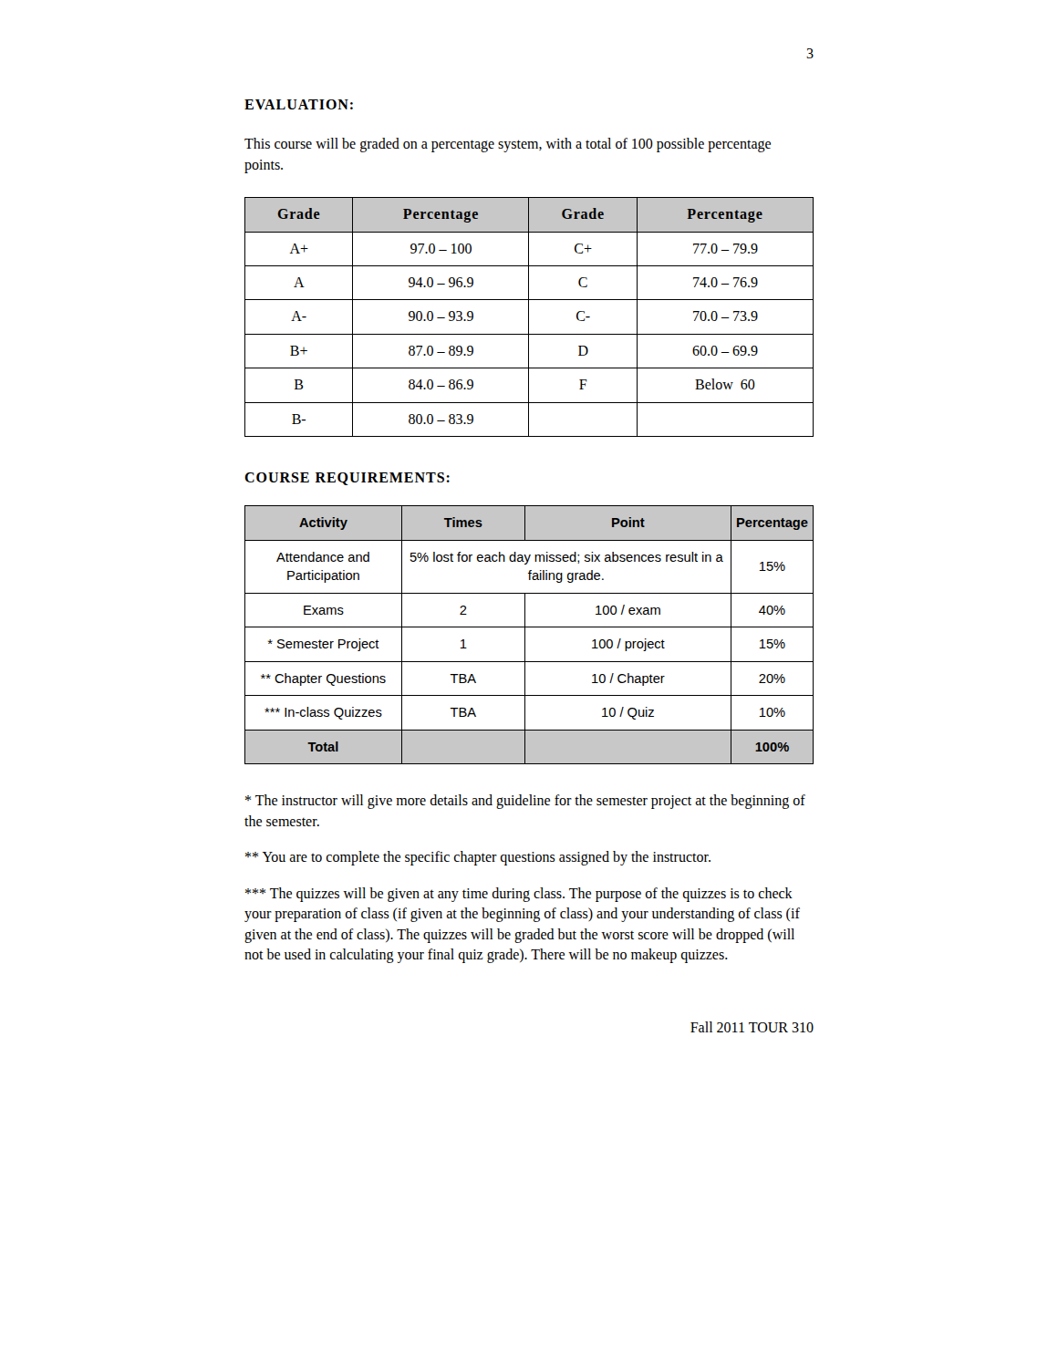3
EVALUATION:
This course will be graded on a percentage system, with a total of 100 possible percentage points.
| Grade | Percentage | Grade | Percentage |
| --- | --- | --- | --- |
| A+ | 97.0 – 100 | C+ | 77.0 – 79.9 |
| A | 94.0 – 96.9 | C | 74.0 – 76.9 |
| A- | 90.0 – 93.9 | C- | 70.0 – 73.9 |
| B+ | 87.0 – 89.9 | D | 60.0 – 69.9 |
| B | 84.0 – 86.9 | F | Below 60 |
| B- | 80.0 – 83.9 | | |
COURSE REQUIREMENTS:
| Activity | Times | Point | Percentage |
| --- | --- | --- | --- |
| Attendance and Participation | 5% lost for each day missed; six absences result in a failing grade. | 15% |
| Exams | 2 | 100 / exam | 40% |
| * Semester Project | 1 | 100 / project | 15% |
| ** Chapter Questions | TBA | 10 / Chapter | 20% |
| *** In-class Quizzes | TBA | 10 / Quiz | 10% |
| Total | | | 100% |
* The instructor will give more details and guideline for the semester project at the beginning of the semester.
** You are to complete the specific chapter questions assigned by the instructor.
*** The quizzes will be given at any time during class. The purpose of the quizzes is to check your preparation of class (if given at the beginning of class) and your understanding of class (if given at the end of class). The quizzes will be graded but the worst score will be dropped (will not be used in calculating your final quiz grade). There will be no makeup quizzes.
Fall 2011 TOUR 310